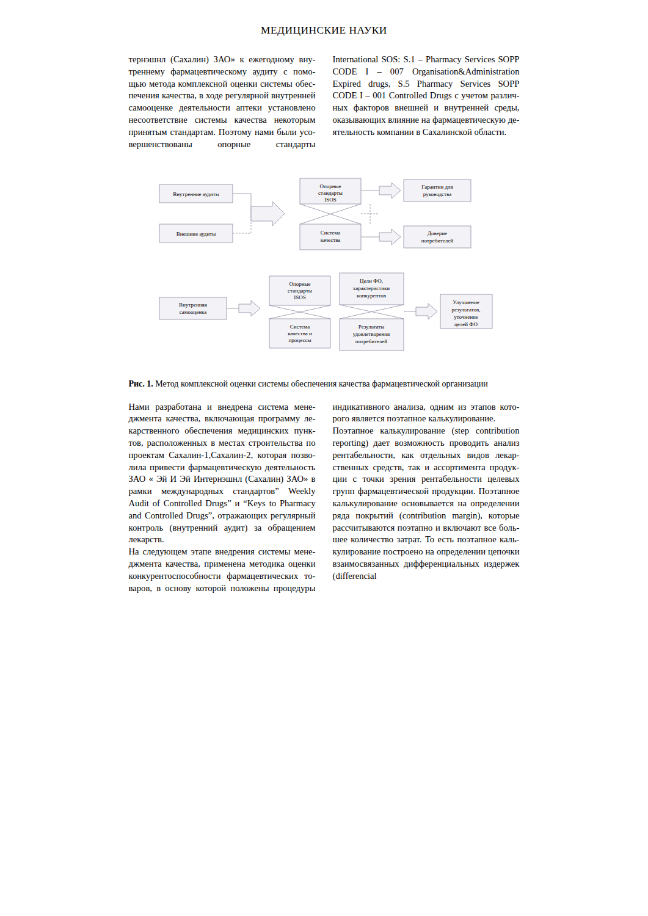МЕДИЦИНСКИЕ НАУКИ
тернэшнл (Сахалин) ЗАО» к ежегодному внутреннему фармацевтическому аудиту с помощью метода комплексной оценки системы обеспечения качества, в ходе регулярной внутренней самооценке деятельности аптеки установлено несоответствие системы качества некоторым принятым стандартам. Поэтому нами были усовершенствованы опорные стандарты International SOS: S.1 – Pharmacy Services SOPP CODE I – 007 Organisation&Administration Expired drugs, S.5 Pharmacy Services SOPP CODE I – 001 Controlled Drugs с учетом различных факторов внешней и внутренней среды, оказывающих влияние на фармацевтическую деятельность компании в Сахалинской области.
Внутренние аудиты Внешние аудиты Опорные стандарты ISOS Система качества Гарантии для руководства Доверие потребителей Внутренняя самооценка Опорные стандарты ISOS Система качества и процессы Цели ФО, характеристики конкурентов Результаты удовлетворения потребителей Улучшение результатов, уточнение целей ФО
Рис. 1. Метод комплексной оценки системы обеспечения качества фармацевтической организации
Нами разработана и внедрена система менеджмента качества, включающая программу лекарственного обеспечения медицинских пунктов, расположенных в местах строительства по проектам Сахалин-1,Сахалин-2, которая позволила привести фармацевтическую деятельность ЗАО « Эй И Эй Интернэшнл (Сахалин) ЗАО» в рамки международных стандартов” Weekly Audit of Controlled Drugs” и “Keys to Pharmacy and Controlled Drugs”, отражающих регулярный контроль (внутренний аудит) за обращением лекарств.
На следующем этапе внедрения системы менеджмента качества, применена методика оценки конкурентоспособности фармацевтических товаров, в основу которой положены процедуры индикативного анализа, одним из этапов которого является поэтапное калькулирование.
Поэтапное калькулирование (step contribution reporting) дает возможность проводить анализ рентабельности, как отдельных видов лекарственных средств, так и ассортимента продукции с точки зрения рентабельности целевых групп фармацевтической продукции. Поэтапное калькулирование основывается на определении ряда покрытий (contribution margin), которые рассчитываются поэтапно и включают все большее количество затрат. То есть поэтапное калькулирование построено на определении цепочки взаимосвязанных дифференциальных издержек (differencial